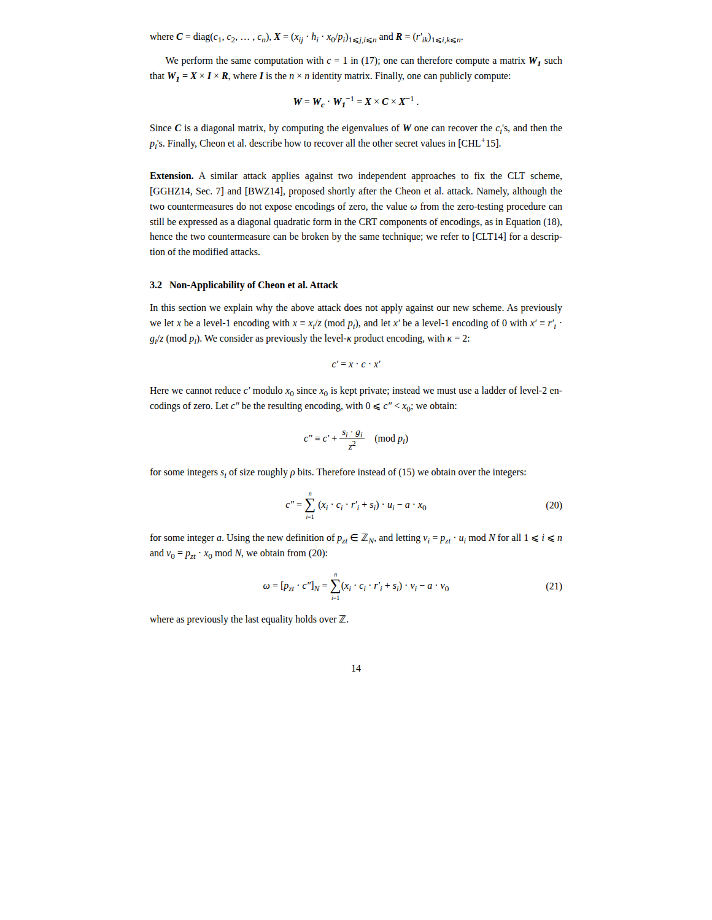where C = diag(c1, c2, … , cn), X = (xij · hi · x0/pi)1⩽j,i⩽n and R = (r′ik)1⩽i,k⩽n.
We perform the same computation with c = 1 in (17); one can therefore compute a matrix W1 such that W1 = X × I × R, where I is the n × n identity matrix. Finally, one can publicly compute:
W = Wc · W1−1 = X × C × X−1 .
Since C is a diagonal matrix, by computing the eigenvalues of W one can recover the ci's, and then the pi's. Finally, Cheon et al. describe how to recover all the other secret values in [CHL+15].
Extension. A similar attack applies against two independent approaches to fix the CLT scheme, [GGHZ14, Sec. 7] and [BWZ14], proposed shortly after the Cheon et al. attack. Namely, although the two countermeasures do not expose encodings of zero, the value ω from the zero-testing procedure can still be expressed as a diagonal quadratic form in the CRT components of encodings, as in Equation (18), hence the two countermeasure can be broken by the same technique; we refer to [CLT14] for a description of the modified attacks.
3.2 Non-Applicability of Cheon et al. Attack
In this section we explain why the above attack does not apply against our new scheme. As previously we let x be a level-1 encoding with x ≡ xi/z (mod pi), and let x′ be a level-1 encoding of 0 with x′ ≡ r′i · gi/z (mod pi). We consider as previously the level-κ product encoding, with κ = 2:
c′ = x · c · x′
Here we cannot reduce c′ modulo x0 since x0 is kept private; instead we must use a ladder of level-2 encodings of zero. Let c″ be the resulting encoding, with 0 ⩽ c″ < x0; we obtain:
c″ ≡ c′ + si · gi z2 (mod pi)
for some integers si of size roughly ρ bits. Therefore instead of (15) we obtain over the integers:
c″ = n∑i=1 (xi · ci · r′i + si) · ui − a · x0 (20)
for some integer a. Using the new definition of pzt ∈ ℤN, and letting vi = pzt · ui mod N for all 1 ⩽ i ⩽ n and v0 = pzt · x0 mod N, we obtain from (20):
ω = [pzt · c″]N = n∑i=1(xi · ci · r′i + si) · vi − a · v0 (21)
where as previously the last equality holds over ℤ.
14